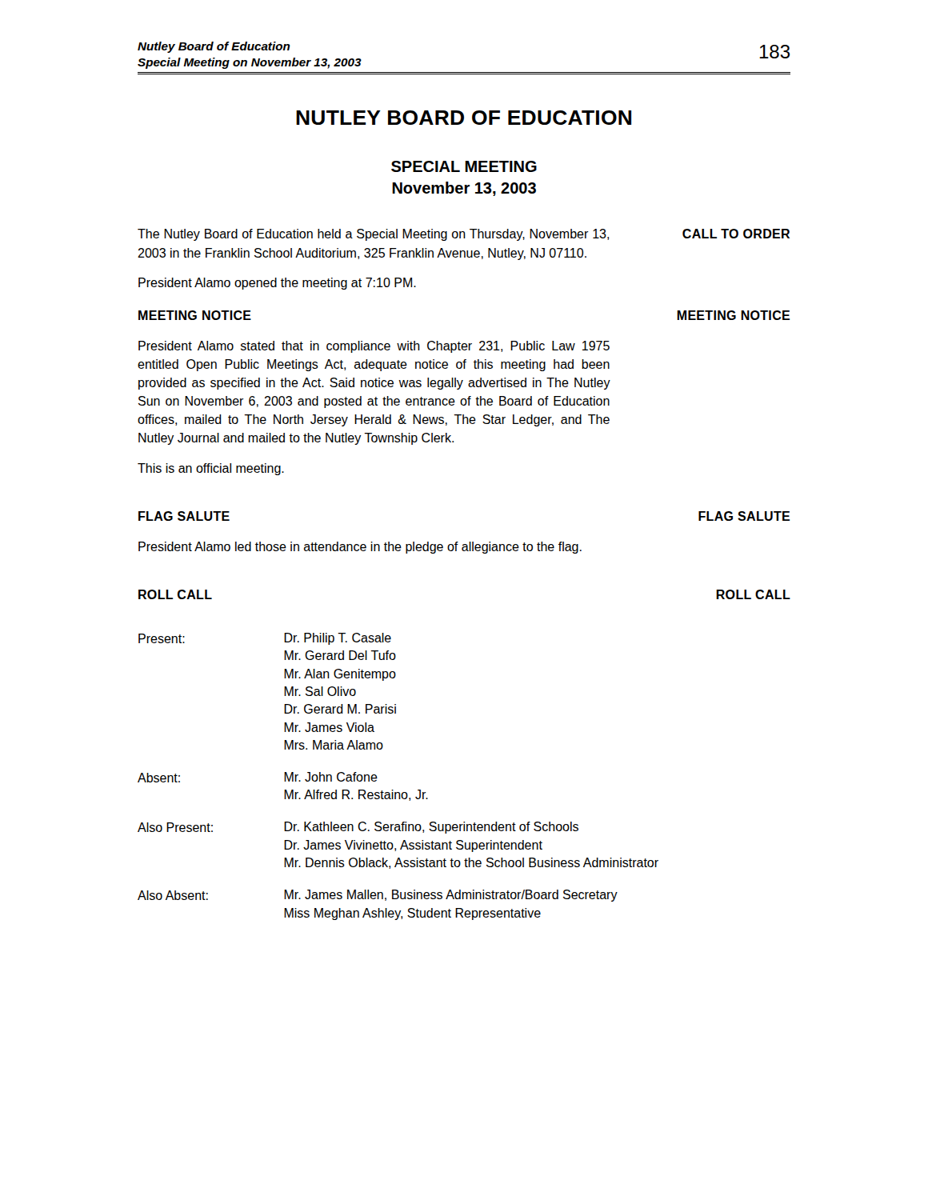Nutley Board of Education
Special Meeting on November 13, 2003
183
NUTLEY BOARD OF EDUCATION
SPECIAL MEETING
November 13, 2003
The Nutley Board of Education held a Special Meeting on Thursday, November 13, 2003 in the Franklin School Auditorium, 325 Franklin Avenue, Nutley, NJ 07110.
President Alamo opened the meeting at 7:10 PM.
CALL TO ORDER
MEETING NOTICE
President Alamo stated that in compliance with Chapter 231, Public Law 1975 entitled Open Public Meetings Act, adequate notice of this meeting had been provided as specified in the Act. Said notice was legally advertised in The Nutley Sun on November 6, 2003 and posted at the entrance of the Board of Education offices, mailed to The North Jersey Herald & News, The Star Ledger, and The Nutley Journal and mailed to the Nutley Township Clerk.
This is an official meeting.
MEETING NOTICE
FLAG SALUTE
President Alamo led those in attendance in the pledge of allegiance to the flag.
FLAG SALUTE
ROLL CALL
ROLL CALL
| Present: | Dr. Philip T. Casale Mr. Gerard Del Tufo Mr. Alan Genitempo Mr. Sal Olivo Dr. Gerard M. Parisi Mr. James Viola Mrs. Maria Alamo |
| Absent: | Mr. John Cafone Mr. Alfred R. Restaino, Jr. |
| Also Present: | Dr. Kathleen C. Serafino, Superintendent of Schools Dr. James Vivinetto, Assistant Superintendent Mr. Dennis Oblack, Assistant to the School Business Administrator |
| Also Absent: | Mr. James Mallen, Business Administrator/Board Secretary Miss Meghan Ashley, Student Representative |